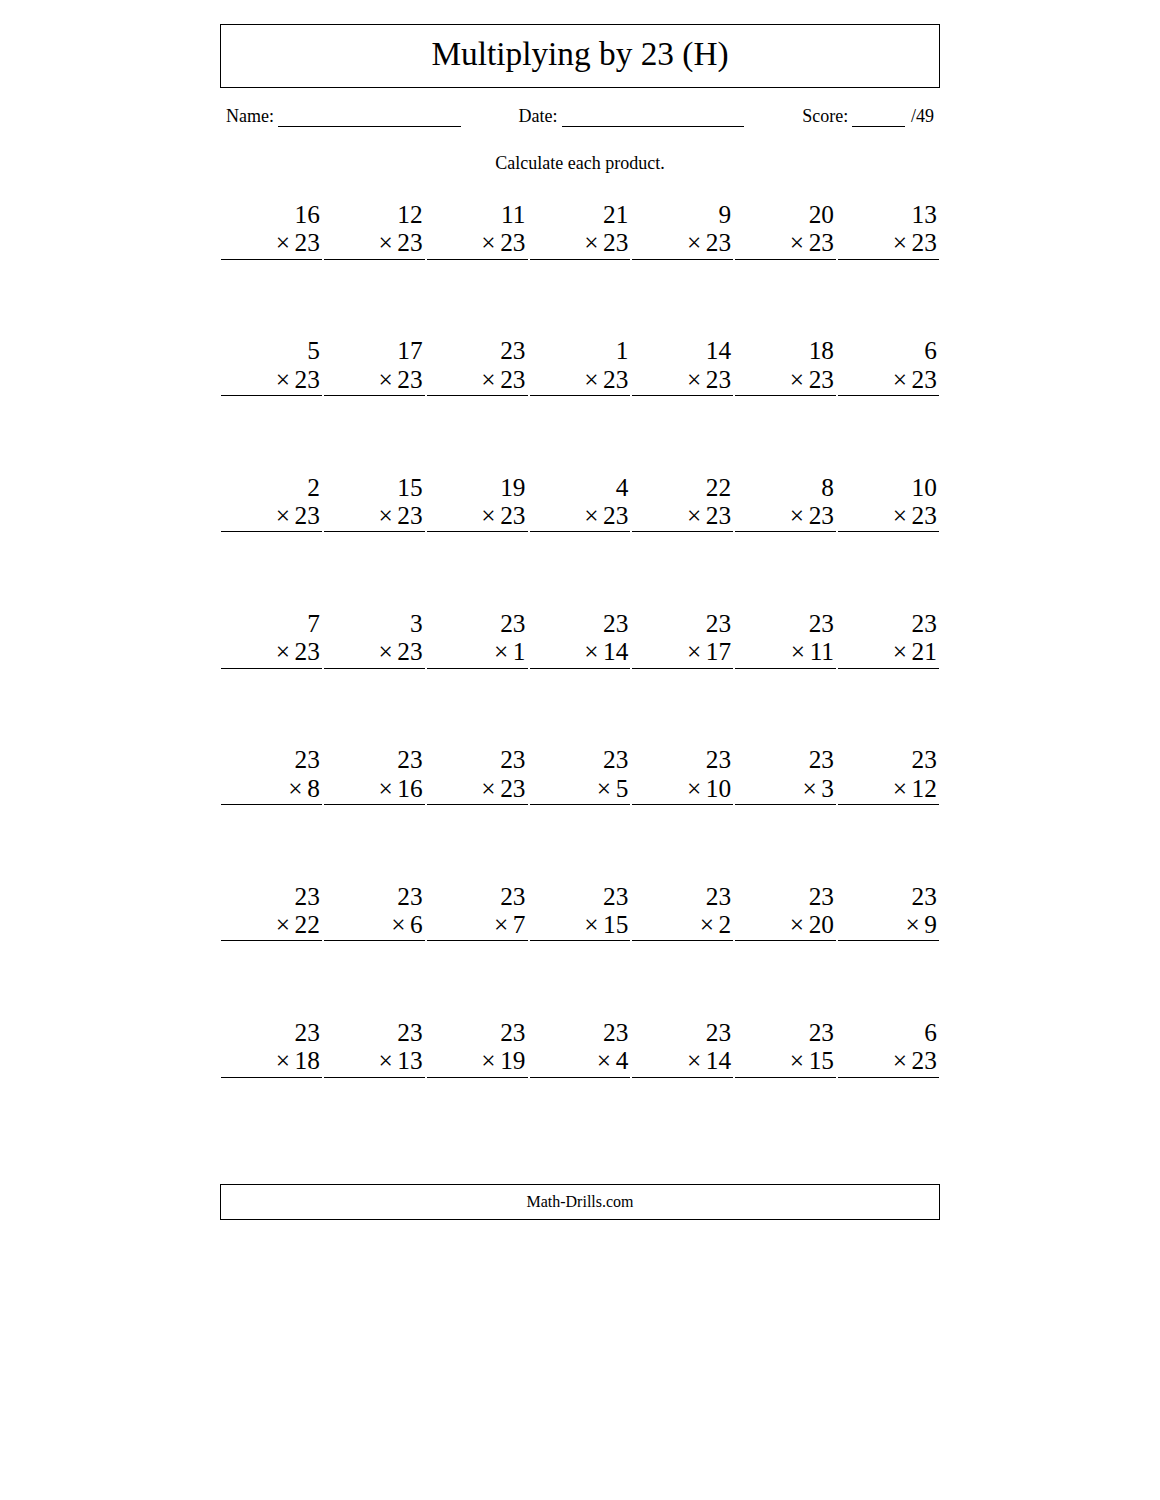Multiplying by 23 (H)
Name: Date: Score: /49
Calculate each product.
| 16 × 23 | 12 × 23 | 11 × 23 | 21 × 23 | 9 × 23 | 20 × 23 | 13 × 23 |
| 5 × 23 | 17 × 23 | 23 × 23 | 1 × 23 | 14 × 23 | 18 × 23 | 6 × 23 |
| 2 × 23 | 15 × 23 | 19 × 23 | 4 × 23 | 22 × 23 | 8 × 23 | 10 × 23 |
| 7 × 23 | 3 × 23 | 23 × 1 | 23 × 14 | 23 × 17 | 23 × 11 | 23 × 21 |
| 23 × 8 | 23 × 16 | 23 × 23 | 23 × 5 | 23 × 10 | 23 × 3 | 23 × 12 |
| 23 × 22 | 23 × 6 | 23 × 7 | 23 × 15 | 23 × 2 | 23 × 20 | 23 × 9 |
| 23 × 18 | 23 × 13 | 23 × 19 | 23 × 4 | 23 × 14 | 23 × 15 | 6 × 23 |
Math-Drills.com